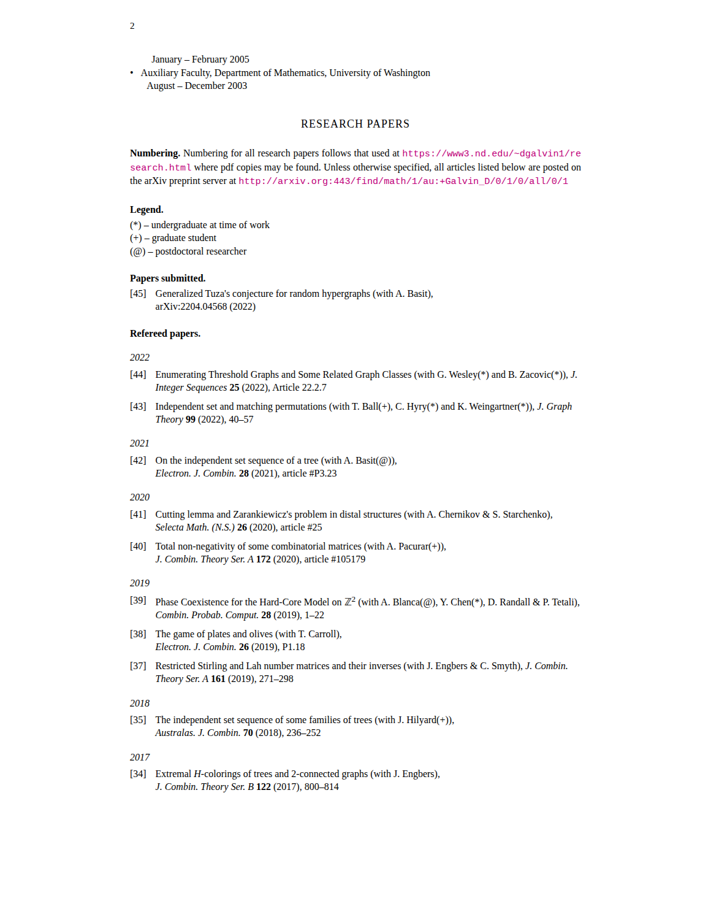2
January – February 2005
Auxiliary Faculty, Department of Mathematics, University of Washington August – December 2003
RESEARCH PAPERS
Numbering. Numbering for all research papers follows that used at https://www3.nd.edu/~dgalvin1/research.html where pdf copies may be found. Unless otherwise specified, all articles listed below are posted on the arXiv preprint server at http://arxiv.org:443/find/math/1/au:+Galvin_D/0/1/0/all/0/1
Legend.
(*) – undergraduate at time of work
(+) – graduate student
(@) – postdoctoral researcher
Papers submitted.
[45] Generalized Tuza's conjecture for random hypergraphs (with A. Basit),
arXiv:2204.04568 (2022)
Refereed papers.
2022
[44] Enumerating Threshold Graphs and Some Related Graph Classes (with G. Wesley(*) and B. Zacovic(*)), J. Integer Sequences 25 (2022), Article 22.2.7
[43] Independent set and matching permutations (with T. Ball(+), C. Hyry(*) and K. Weingartner(*)), J. Graph Theory 99 (2022), 40–57
2021
[42] On the independent set sequence of a tree (with A. Basit(@)),
Electron. J. Combin. 28 (2021), article #P3.23
2020
[41] Cutting lemma and Zarankiewicz's problem in distal structures (with A. Chernikov & S. Starchenko), Selecta Math. (N.S.) 26 (2020), article #25
[40] Total non-negativity of some combinatorial matrices (with A. Pacurar(+)),
J. Combin. Theory Ser. A 172 (2020), article #105179
2019
[39] Phase Coexistence for the Hard-Core Model on ℤ2 (with A. Blanca(@), Y. Chen(*), D. Randall & P. Tetali), Combin. Probab. Comput. 28 (2019), 1–22
[38] The game of plates and olives (with T. Carroll),
Electron. J. Combin. 26 (2019), P1.18
[37] Restricted Stirling and Lah number matrices and their inverses (with J. Engbers & C. Smyth), J. Combin. Theory Ser. A 161 (2019), 271–298
2018
[35] The independent set sequence of some families of trees (with J. Hilyard(+)),
Australas. J. Combin. 70 (2018), 236–252
2017
[34] Extremal H-colorings of trees and 2-connected graphs (with J. Engbers),
J. Combin. Theory Ser. B 122 (2017), 800–814